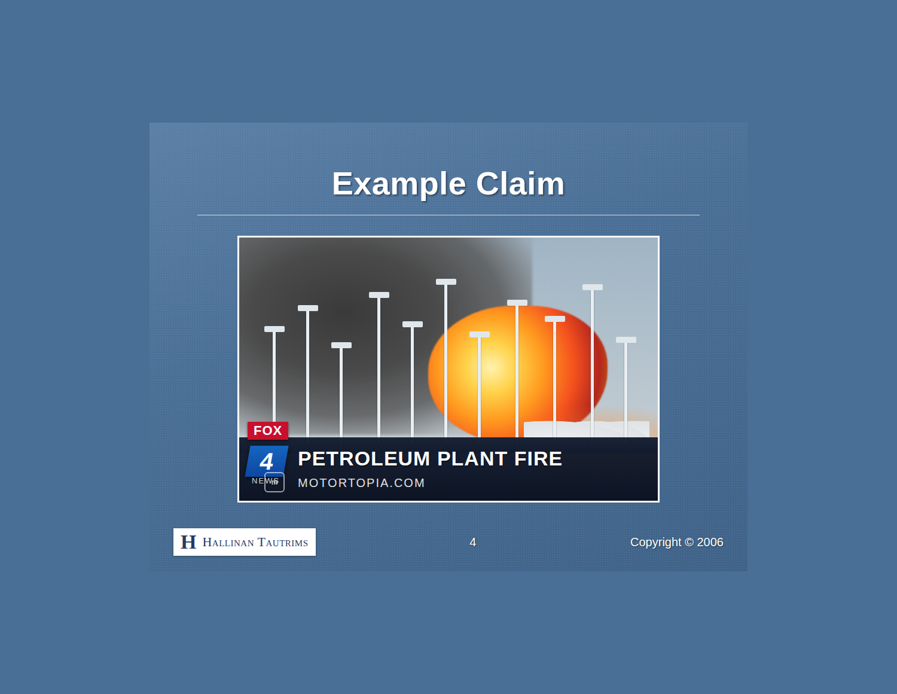Example Claim
FOX
4
NEWS
PETROLEUM PLANT FIRE
MOTORTOPIA.COM
m
H Hallinan Tautrims
4
Copyright © 2006